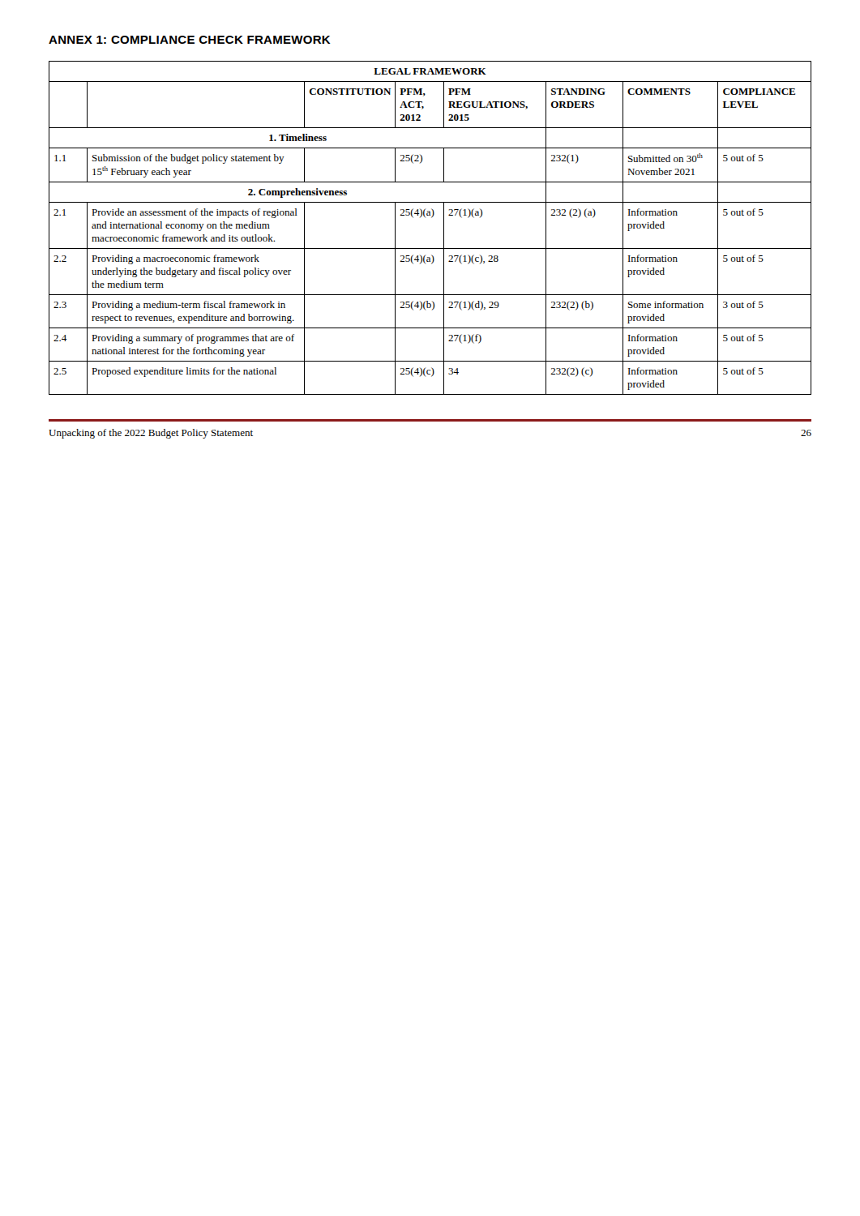ANNEX 1: COMPLIANCE CHECK FRAMEWORK
| LEGAL FRAMEWORK |
| | | CONSTITUTION | PFM, ACT, 2012 | PFM REGULATIONS, 2015 | STANDING ORDERS | COMMENTS | COMPLIANCE LEVEL |
| 1. Timeliness | | | |
| 1.1 | Submission of the budget policy statement by 15 th February each year | | 25(2) | | 232(1) | Submitted on 30 th November 2021 | 5 out of 5 |
| 2. Comprehensiveness | | | |
| 2.1 | Provide an assessment of the impacts of regional and international economy on the medium macroeconomic framework and its outlook. | | 25(4)(a) | 27(1)(a) | 232 (2) (a) | Information provided | 5 out of 5 |
| 2.2 | Providing a macroeconomic framework underlying the budgetary and fiscal policy over the medium term | | 25(4)(a) | 27(1)(c), 28 | | Information provided | 5 out of 5 |
| 2.3 | Providing a medium-term fiscal framework in respect to revenues, expenditure and borrowing. | | 25(4)(b) | 27(1)(d), 29 | 232(2) (b) | Some information provided | 3 out of 5 |
| 2.4 | Providing a summary of programmes that are of national interest for the forthcoming year | | | 27(1)(f) | | Information provided | 5 out of 5 |
| 2.5 | Proposed expenditure limits for the national | | 25(4)(c) | 34 | 232(2) (c) | Information provided | 5 out of 5 |
Unpacking of the 2022 Budget Policy Statement 26